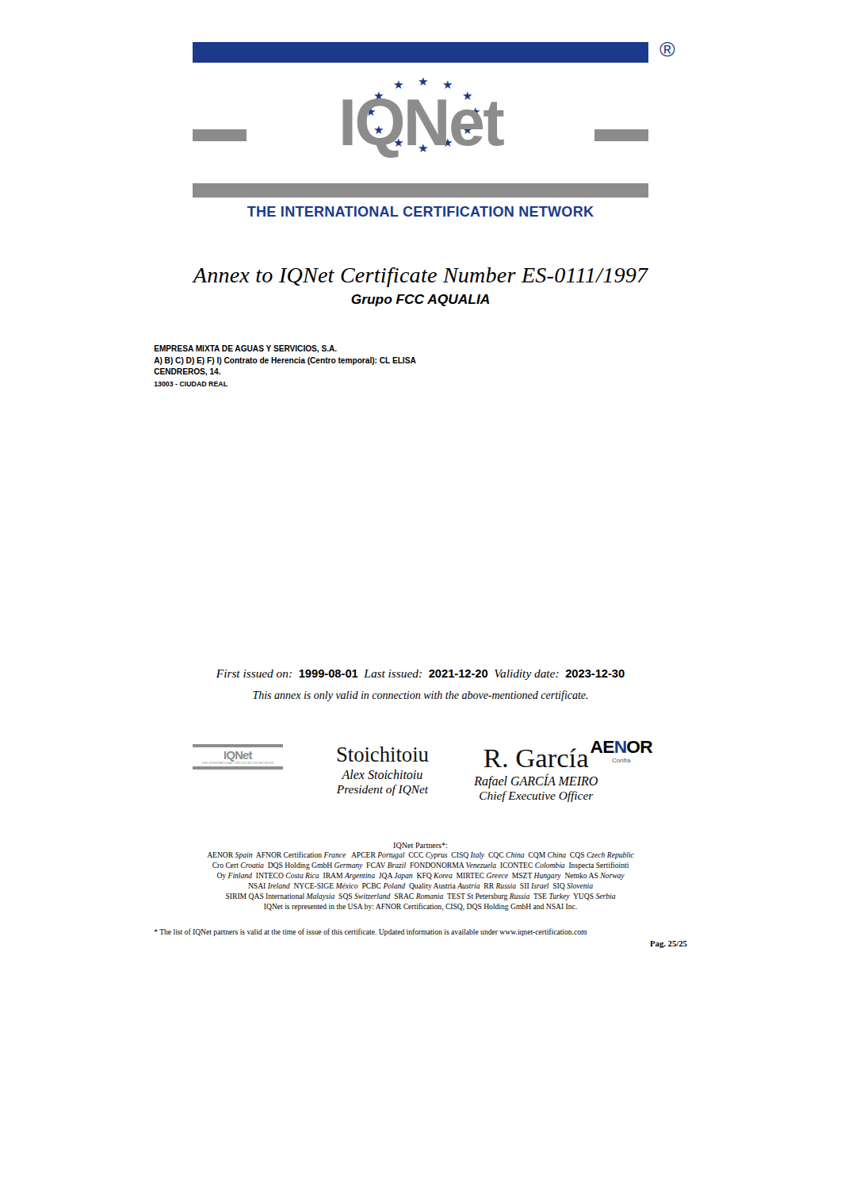®
★ ★ ★ ★ ★ ★ ★ ★ ★ ★ ★ ★
IQNet
THE INTERNATIONAL CERTIFICATION NETWORK
Annex to IQNet Certificate Number ES-0111/1997
Grupo FCC AQUALIA
EMPRESA MIXTA DE AGUAS Y SERVICIOS, S.A.
A) B) C) D) E) F) I) Contrato de Herencia (Centro temporal): CL ELISA
CENDREROS, 14.
13003 - CIUDAD REAL
First issued on: 1999-08-01 Last issued: 2021-12-20 Validity date: 2023-12-30
This annex is only valid in connection with the above-mentioned certificate.
IQNet
THE INTERNATIONAL CERTIFICATION NETWORK
Stoichitoiu
Alex Stoichitoiu
President of IQNet
R. García
Rafael GARCÍA MEIRO
Chief Executive Officer
AENOR
Confía
IQNet Partners*:
AENOR Spain AFNOR Certification France APCER Portugal CCC Cyprus CISQ Italy CQC China CQM China CQS Czech Republic
Cro Cert Croatia DQS Holding GmbH Germany FCAV Brazil FONDONORMA Venezuela ICONTEC Colombia Inspecta Sertifiointi
Oy Finland INTECO Costa Rica IRAM Argentina JQA Japan KFQ Korea MIRTEC Greece MSZT Hungary Nemko AS Norway
NSAI Ireland NYCE-SIGE México PCBC Poland Quality Austria Austria RR Russia SII Israel SIQ Slovenia
SIRIM QAS International Malaysia SQS Switzerland SRAC Romania TEST St Petersburg Russia TSE Turkey YUQS Serbia
IQNet is represented in the USA by: AFNOR Certification, CISQ, DQS Holding GmbH and NSAI Inc.
* The list of IQNet partners is valid at the time of issue of this certificate. Updated information is available under www.iqnet-certification.com
Pag. 25/25